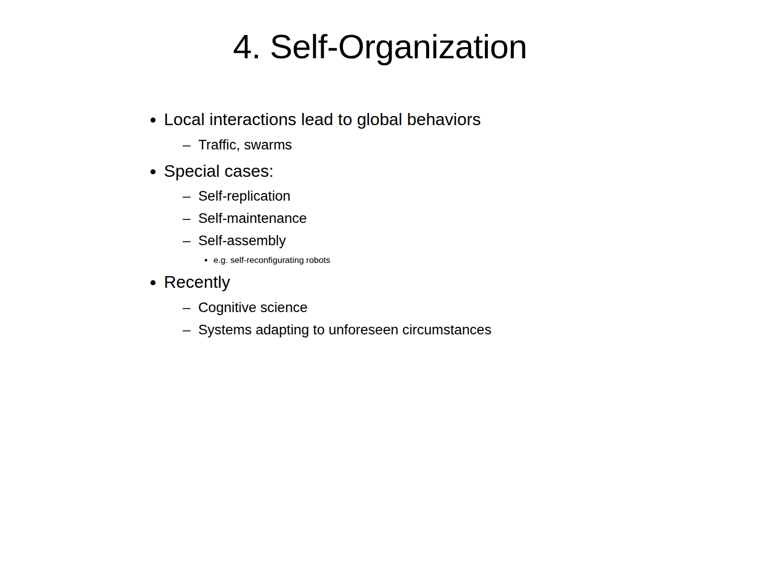4. Self-Organization
Local interactions lead to global behaviors
Traffic, swarms
Special cases:
Self-replication
Self-maintenance
Self-assembly
e.g. self-reconfigurating robots
Recently
Cognitive science
Systems adapting to unforeseen circumstances